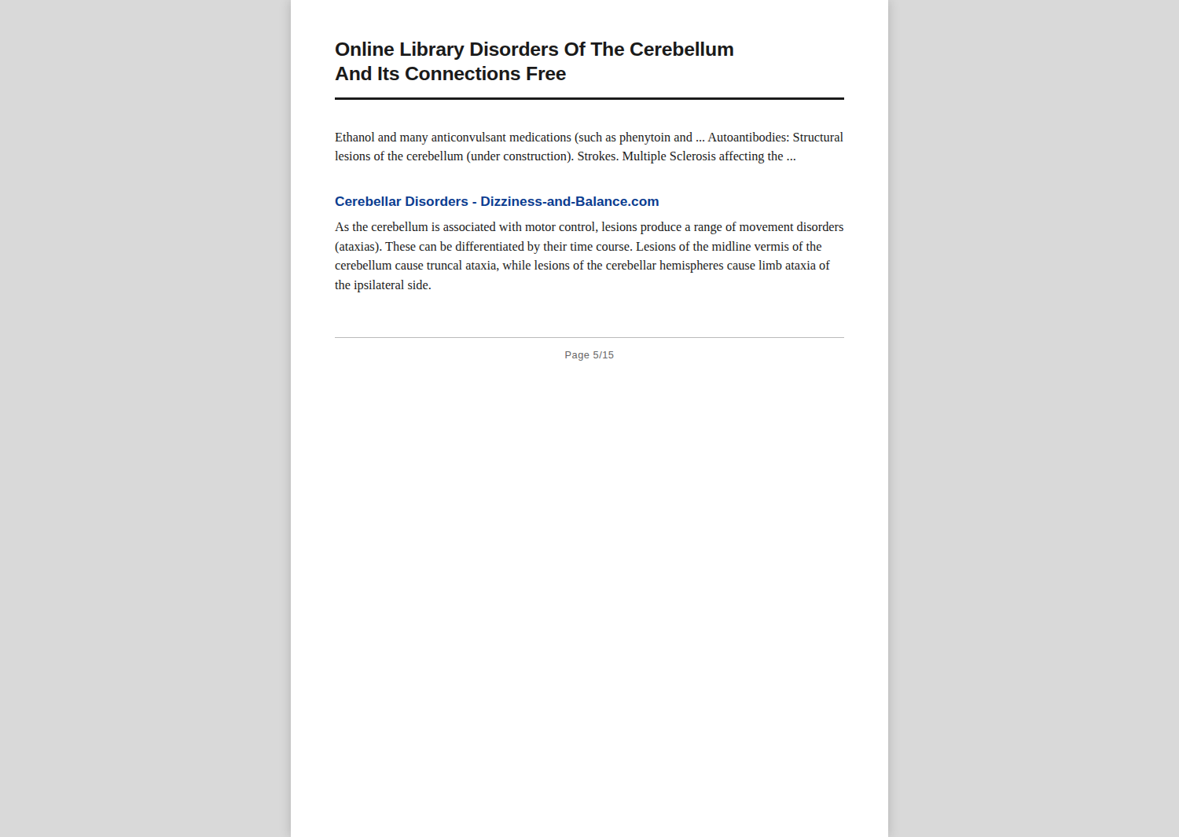Online Library Disorders Of The Cerebellum And Its Connections Free
Ethanol and many anticonvulsant medications (such as phenytoin and ... Autoantibodies: Structural lesions of the cerebellum (under construction). Strokes. Multiple Sclerosis affecting the ...
Cerebellar Disorders - Dizziness-and-Balance.com
As the cerebellum is associated with motor control, lesions produce a range of movement disorders (ataxias). These can be differentiated by their time course. Lesions of the midline vermis of the cerebellum cause truncal ataxia, while lesions of the cerebellar hemispheres cause limb ataxia of the ipsilateral side.
Page 5/15